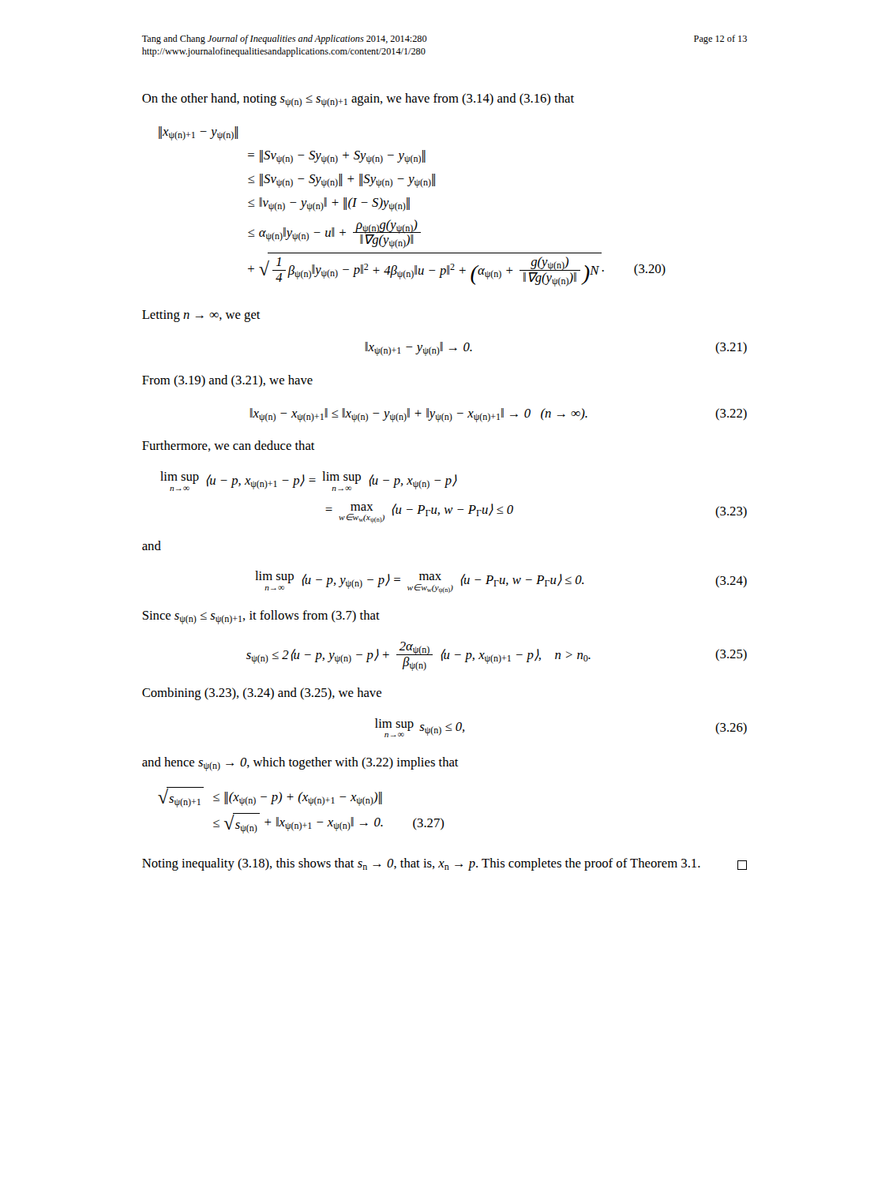Tang and Chang Journal of Inequalities and Applications 2014, 2014:280
http://www.journalofinequalitiesandapplications.com/content/2014/1/280
Page 12 of 13
On the other hand, noting sψ(n) ≤ sψ(n)+1 again, we have from (3.14) and (3.16) that
‖xψ(n)+1 − yψ(n)‖
=
‖Svψ(n) − Syψ(n) + Syψ(n) − yψ(n)‖
≤
‖Svψ(n) − Syψ(n)‖ + ‖Syψ(n) − yψ(n)‖
≤
‖vψ(n) − yψ(n)‖ + ‖(I − S)yψ(n)‖
≤
αψ(n)‖yψ(n) − u‖ + ρψ(n)g(yψ(n)) ‖∇g(yψ(n))‖
+
√14βψ(n)‖yψ(n) − p‖2 + 4βψ(n)‖u − p‖2 + (αψ(n) + g(yψ(n))‖∇g(yψ(n))‖) N .
(3.20)
Letting n → ∞, we get
‖xψ(n)+1 − yψ(n)‖ → 0.
(3.21)
From (3.19) and (3.21), we have
‖xψ(n) − xψ(n)+1‖ ≤ ‖xψ(n) − yψ(n)‖ + ‖yψ(n) − xψ(n)+1‖ → 0 (n → ∞).
(3.22)
Furthermore, we can deduce that
lim sup n→∞ ⟨u − p, xψ(n)+1 − p⟩ = lim sup n→∞ ⟨u − p, xψ(n) − p⟩
= max w∈ww(xψ(n)) ⟨u − PΓu, w − PΓu⟩ ≤ 0
(3.23)
and
lim sup n→∞ ⟨u − p, yψ(n) − p⟩ = max w∈ww(yψ(n)) ⟨u − PΓu, w − PΓu⟩ ≤ 0.
(3.24)
Since sψ(n) ≤ sψ(n)+1, it follows from (3.7) that
sψ(n) ≤ 2⟨u − p, yψ(n) − p⟩ + 2αψ(n) βψ(n) ⟨u − p, xψ(n)+1 − p⟩, n > n0.
(3.25)
Combining (3.23), (3.24) and (3.25), we have
lim sup n→∞ sψ(n) ≤ 0,
(3.26)
and hence sψ(n) → 0, which together with (3.22) implies that
√sψ(n)+1
≤
‖(xψ(n) − p) + (xψ(n)+1 − xψ(n))‖
≤
√sψ(n) + ‖xψ(n)+1 − xψ(n)‖ → 0.
(3.27)
Noting inequality (3.18), this shows that sn → 0, that is, xn → p. This completes the proof of Theorem 3.1.